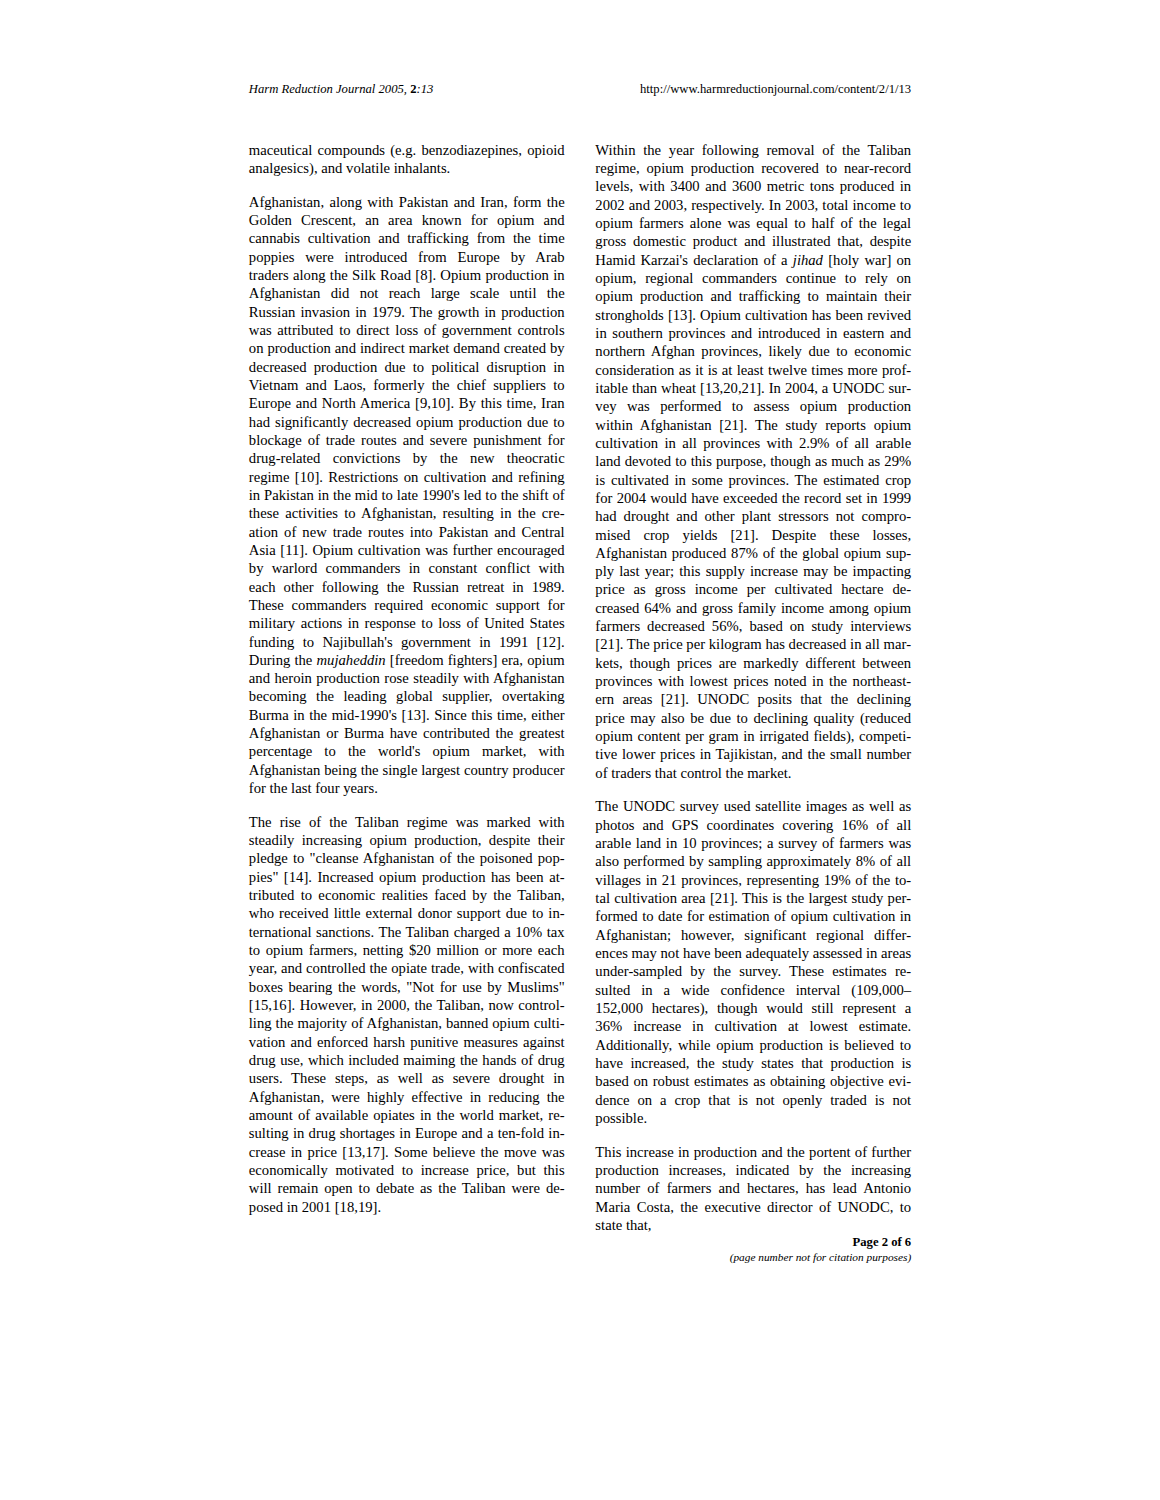Harm Reduction Journal 2005, 2:13
http://www.harmreductionjournal.com/content/2/1/13
maceutical compounds (e.g. benzodiazepines, opioid analgesics), and volatile inhalants.
Afghanistan, along with Pakistan and Iran, form the Golden Crescent, an area known for opium and cannabis cultivation and trafficking from the time poppies were introduced from Europe by Arab traders along the Silk Road [8]. Opium production in Afghanistan did not reach large scale until the Russian invasion in 1979. The growth in production was attributed to direct loss of government controls on production and indirect market demand created by decreased production due to political disruption in Vietnam and Laos, formerly the chief suppliers to Europe and North America [9,10]. By this time, Iran had significantly decreased opium production due to blockage of trade routes and severe punishment for drug-related convictions by the new theocratic regime [10]. Restrictions on cultivation and refining in Pakistan in the mid to late 1990's led to the shift of these activities to Afghanistan, resulting in the creation of new trade routes into Pakistan and Central Asia [11]. Opium cultivation was further encouraged by warlord commanders in constant conflict with each other following the Russian retreat in 1989. These commanders required economic support for military actions in response to loss of United States funding to Najibullah's government in 1991 [12]. During the mujaheddin [freedom fighters] era, opium and heroin production rose steadily with Afghanistan becoming the leading global supplier, overtaking Burma in the mid-1990's [13]. Since this time, either Afghanistan or Burma have contributed the greatest percentage to the world's opium market, with Afghanistan being the single largest country producer for the last four years.
The rise of the Taliban regime was marked with steadily increasing opium production, despite their pledge to "cleanse Afghanistan of the poisoned poppies" [14]. Increased opium production has been attributed to economic realities faced by the Taliban, who received little external donor support due to international sanctions. The Taliban charged a 10% tax to opium farmers, netting $20 million or more each year, and controlled the opiate trade, with confiscated boxes bearing the words, "Not for use by Muslims" [15,16]. However, in 2000, the Taliban, now controlling the majority of Afghanistan, banned opium cultivation and enforced harsh punitive measures against drug use, which included maiming the hands of drug users. These steps, as well as severe drought in Afghanistan, were highly effective in reducing the amount of available opiates in the world market, resulting in drug shortages in Europe and a ten-fold increase in price [13,17]. Some believe the move was economically motivated to increase price, but this will remain open to debate as the Taliban were deposed in 2001 [18,19].
Within the year following removal of the Taliban regime, opium production recovered to near-record levels, with 3400 and 3600 metric tons produced in 2002 and 2003, respectively. In 2003, total income to opium farmers alone was equal to half of the legal gross domestic product and illustrated that, despite Hamid Karzai's declaration of a jihad [holy war] on opium, regional commanders continue to rely on opium production and trafficking to maintain their strongholds [13]. Opium cultivation has been revived in southern provinces and introduced in eastern and northern Afghan provinces, likely due to economic consideration as it is at least twelve times more profitable than wheat [13,20,21]. In 2004, a UNODC survey was performed to assess opium production within Afghanistan [21]. The study reports opium cultivation in all provinces with 2.9% of all arable land devoted to this purpose, though as much as 29% is cultivated in some provinces. The estimated crop for 2004 would have exceeded the record set in 1999 had drought and other plant stressors not compromised crop yields [21]. Despite these losses, Afghanistan produced 87% of the global opium supply last year; this supply increase may be impacting price as gross income per cultivated hectare decreased 64% and gross family income among opium farmers decreased 56%, based on study interviews [21]. The price per kilogram has decreased in all markets, though prices are markedly different between provinces with lowest prices noted in the northeastern areas [21]. UNODC posits that the declining price may also be due to declining quality (reduced opium content per gram in irrigated fields), competitive lower prices in Tajikistan, and the small number of traders that control the market.
The UNODC survey used satellite images as well as photos and GPS coordinates covering 16% of all arable land in 10 provinces; a survey of farmers was also performed by sampling approximately 8% of all villages in 21 provinces, representing 19% of the total cultivation area [21]. This is the largest study performed to date for estimation of opium cultivation in Afghanistan; however, significant regional differences may not have been adequately assessed in areas under-sampled by the survey. These estimates resulted in a wide confidence interval (109,000–152,000 hectares), though would still represent a 36% increase in cultivation at lowest estimate. Additionally, while opium production is believed to have increased, the study states that production is based on robust estimates as obtaining objective evidence on a crop that is not openly traded is not possible.
This increase in production and the portent of further production increases, indicated by the increasing number of farmers and hectares, has lead Antonio Maria Costa, the executive director of UNODC, to state that,
Page 2 of 6
(page number not for citation purposes)